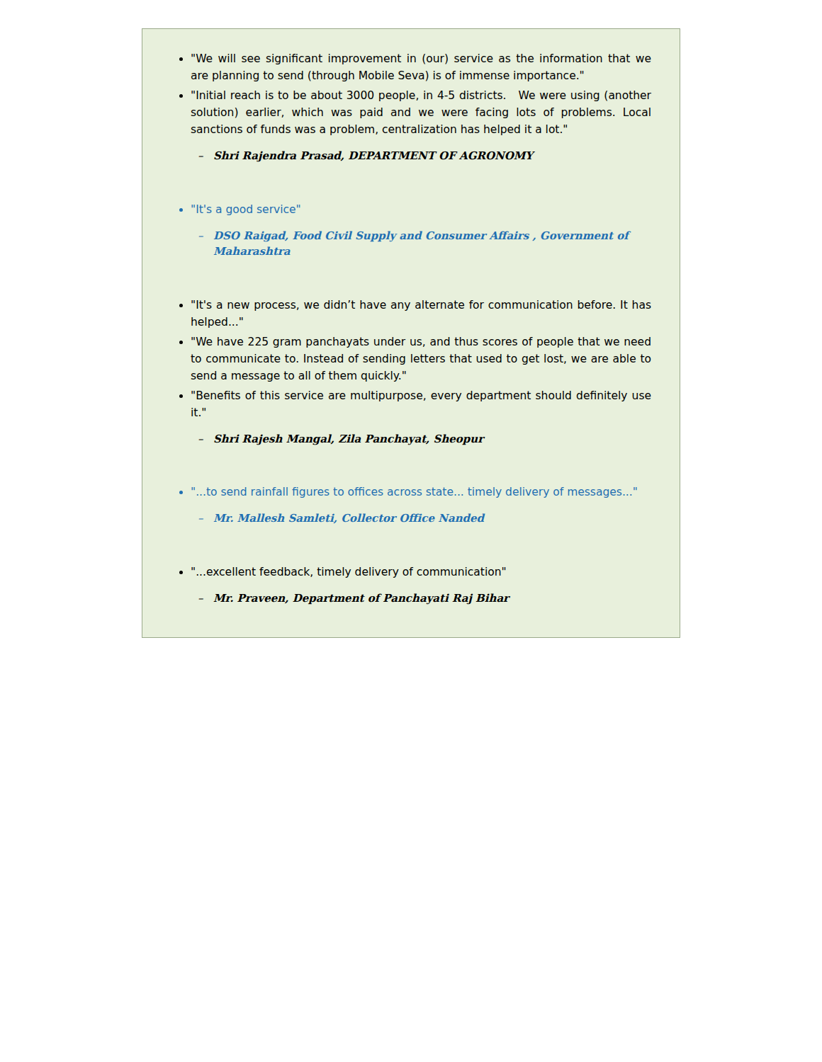"We will see significant improvement in (our) service as the information that we are planning to send (through Mobile Seva) is of immense importance."
"Initial reach is to be about 3000 people, in 4-5 districts. We were using (another solution) earlier, which was paid and we were facing lots of problems. Local sanctions of funds was a problem, centralization has helped it a lot."
Shri Rajendra Prasad, DEPARTMENT OF AGRONOMY
"It's a good service"
DSO Raigad, Food Civil Supply and Consumer Affairs , Government of Maharashtra
"It's a new process, we didn’t have any alternate for communication before. It has helped..."
"We have 225 gram panchayats under us, and thus scores of people that we need to communicate to. Instead of sending letters that used to get lost, we are able to send a message to all of them quickly."
"Benefits of this service are multipurpose, every department should definitely use it."
Shri Rajesh Mangal, Zila Panchayat, Sheopur
"...to send rainfall figures to offices across state... timely delivery of messages..."
Mr. Mallesh Samleti, Collector Office Nanded
"...excellent feedback, timely delivery of communication"
Mr. Praveen, Department of Panchayati Raj Bihar